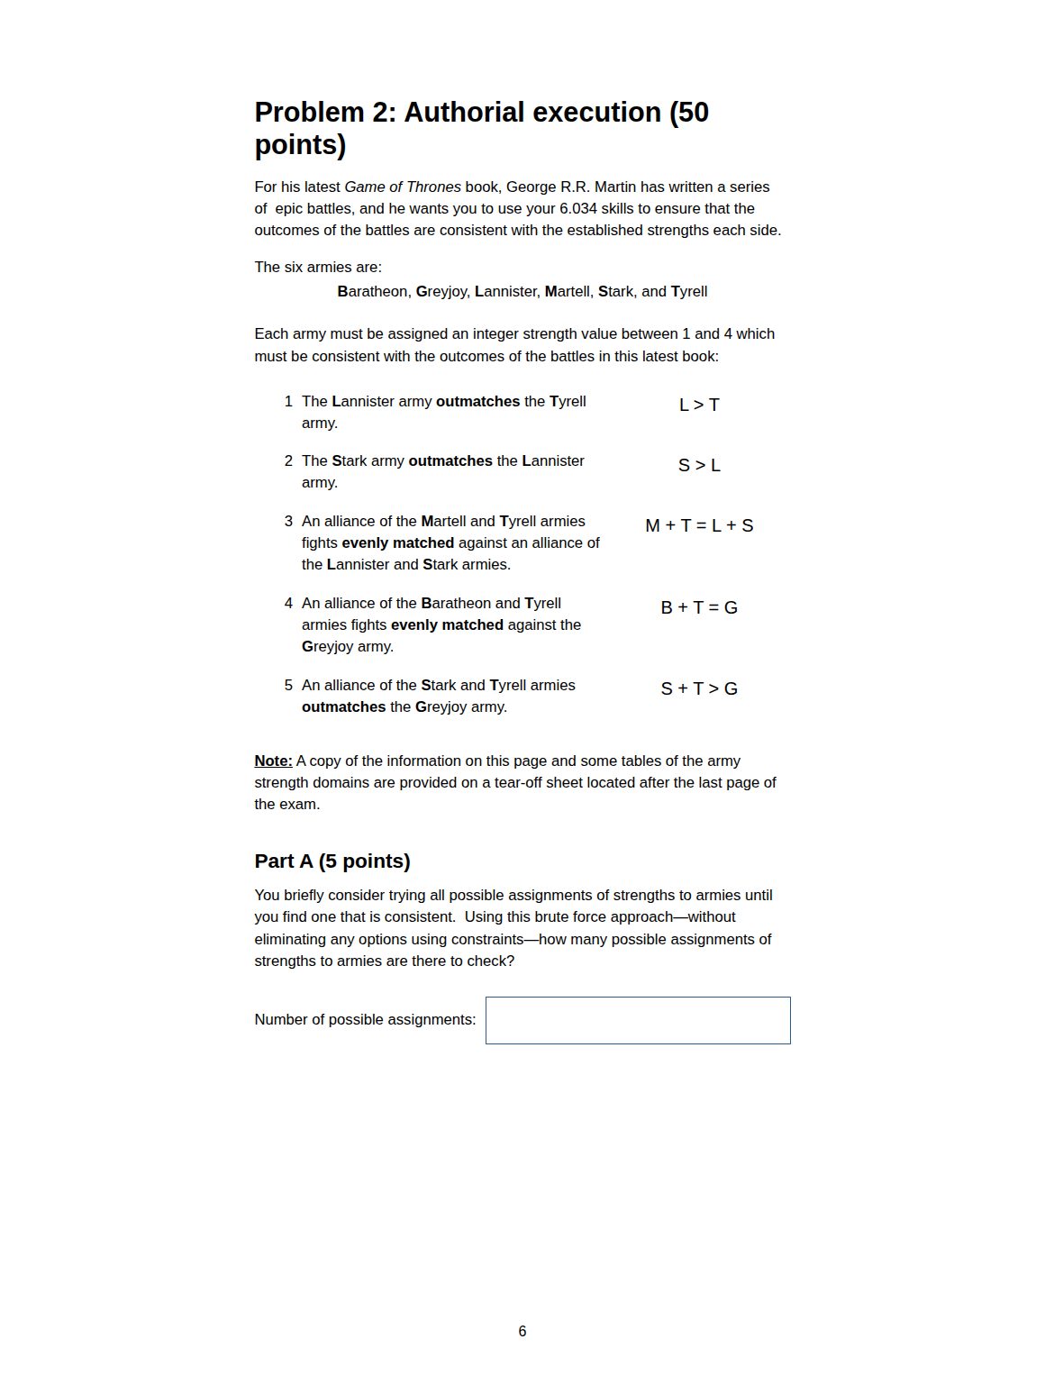Problem 2: Authorial execution (50 points)
For his latest Game of Thrones book, George R.R. Martin has written a series of epic battles, and he wants you to use your 6.034 skills to ensure that the outcomes of the battles are consistent with the established strengths each side.
The six armies are:
Baratheon, Greyjoy, Lannister, Martell, Stark, and Tyrell
Each army must be assigned an integer strength value between 1 and 4 which must be consistent with the outcomes of the battles in this latest book:
| 1 | The L annister army outmatches the T yrell army. | L > T |
| 2 | The S tark army outmatches the L annister army. | S > L |
| 3 | An alliance of the M artell and T yrell armies fights evenly matched against an alliance of the L annister and S tark armies. | M + T = L + S |
| 4 | An alliance of the B aratheon and T yrell armies fights evenly matched against the G reyjoy army. | B + T = G |
| 5 | An alliance of the S tark and T yrell armies outmatches the G reyjoy army. | S + T > G |
Note: A copy of the information on this page and some tables of the army strength domains are provided on a tear-off sheet located after the last page of the exam.
Part A (5 points)
You briefly consider trying all possible assignments of strengths to armies until you find one that is consistent. Using this brute force approach—without eliminating any options using constraints—how many possible assignments of strengths to armies are there to check?
Number of possible assignments:
6